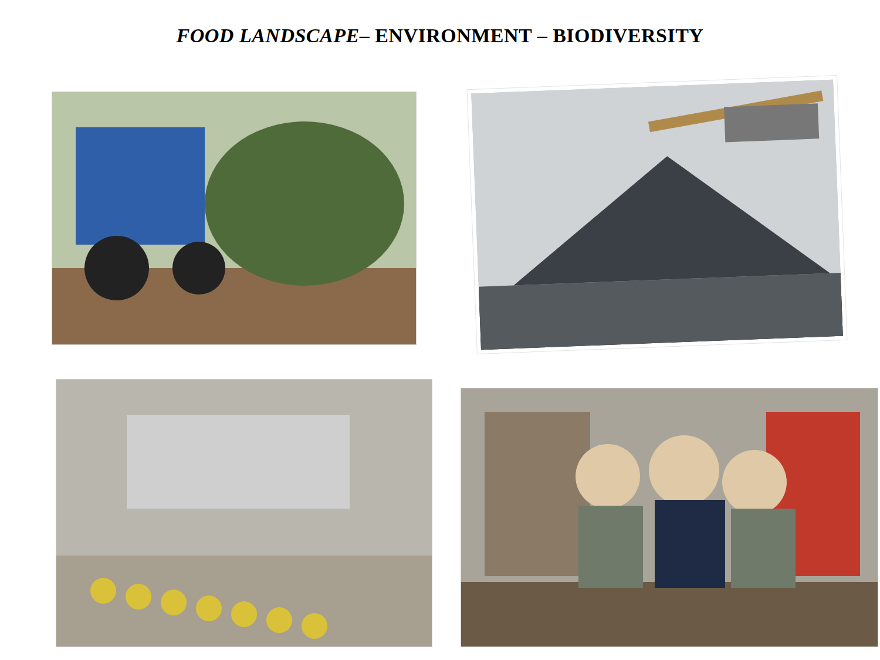FOOD LANDSCAPE– ENVIRONMENT – BIODIVERSITY
Mechanical olive harvester in an olive grove
Heap of harvested olives at a processing yard
Olive oil bottling line in a factory
Corpo Forestale dello Stato officers inspecting food products in a shop